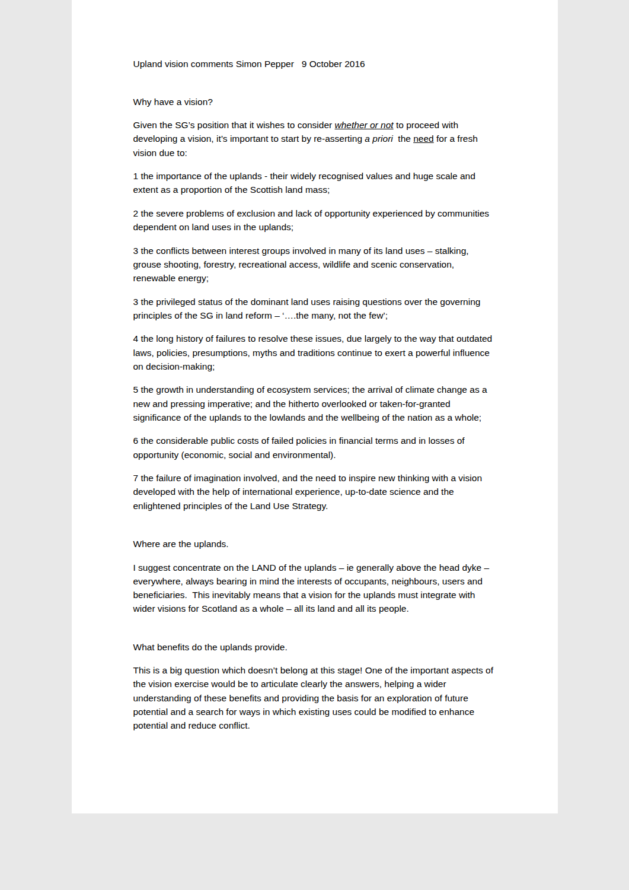Upland vision comments Simon Pepper 9 October 2016
Why have a vision?
Given the SG’s position that it wishes to consider whether or not to proceed with developing a vision, it’s important to start by re-asserting a priori the need for a fresh vision due to:
1 the importance of the uplands - their widely recognised values and huge scale and extent as a proportion of the Scottish land mass;
2 the severe problems of exclusion and lack of opportunity experienced by communities dependent on land uses in the uplands;
3 the conflicts between interest groups involved in many of its land uses – stalking, grouse shooting, forestry, recreational access, wildlife and scenic conservation, renewable energy;
3 the privileged status of the dominant land uses raising questions over the governing principles of the SG in land reform – ‘….the many, not the few’;
4 the long history of failures to resolve these issues, due largely to the way that outdated laws, policies, presumptions, myths and traditions continue to exert a powerful influence on decision-making;
5 the growth in understanding of ecosystem services; the arrival of climate change as a new and pressing imperative; and the hitherto overlooked or taken-for-granted significance of the uplands to the lowlands and the wellbeing of the nation as a whole;
6 the considerable public costs of failed policies in financial terms and in losses of opportunity (economic, social and environmental).
7 the failure of imagination involved, and the need to inspire new thinking with a vision developed with the help of international experience, up-to-date science and the enlightened principles of the Land Use Strategy.
Where are the uplands.
I suggest concentrate on the LAND of the uplands – ie generally above the head dyke – everywhere, always bearing in mind the interests of occupants, neighbours, users and beneficiaries. This inevitably means that a vision for the uplands must integrate with wider visions for Scotland as a whole – all its land and all its people.
What benefits do the uplands provide.
This is a big question which doesn’t belong at this stage! One of the important aspects of the vision exercise would be to articulate clearly the answers, helping a wider understanding of these benefits and providing the basis for an exploration of future potential and a search for ways in which existing uses could be modified to enhance potential and reduce conflict.